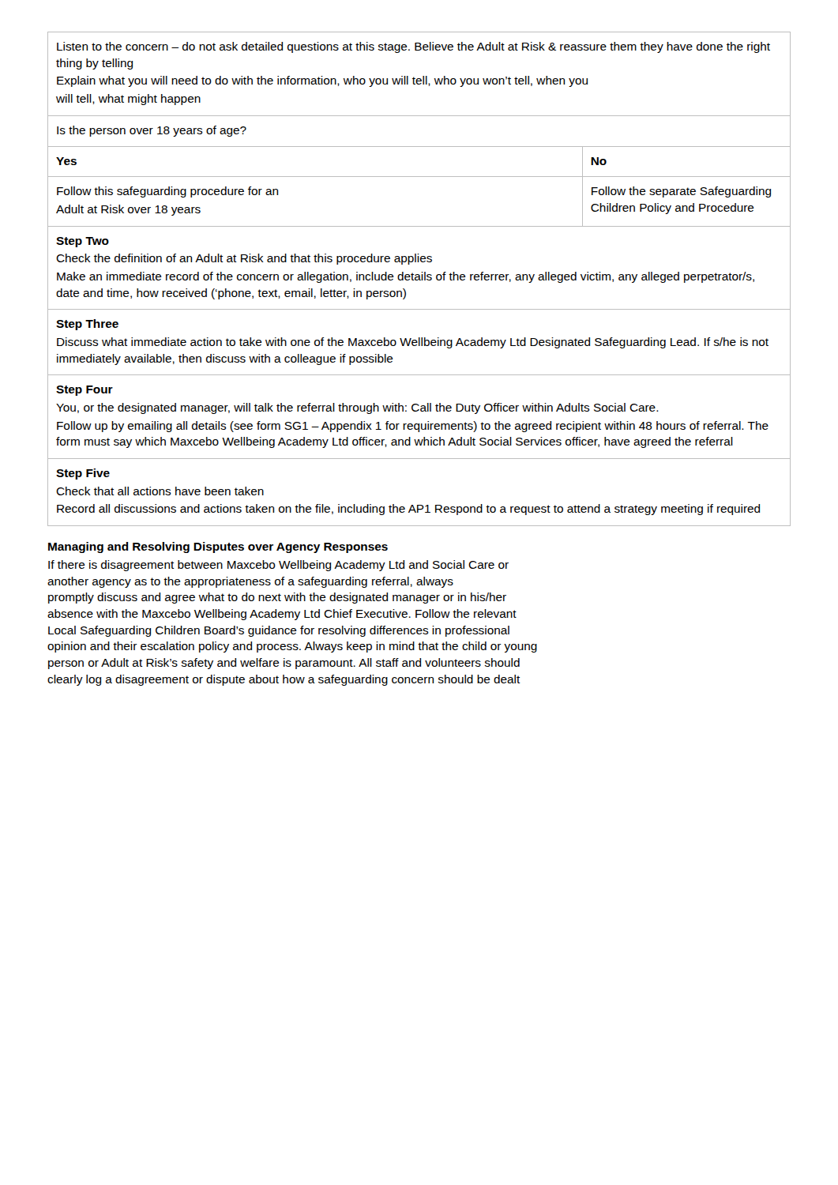| Listen to the concern – do not ask detailed questions at this stage. Believe the Adult at Risk & reassure them they have done the right thing by telling Explain what you will need to do with the information, who you will tell, who you won’t tell, when you will tell, what might happen |
| Is the person over 18 years of age? |
| Yes | No |
| Follow this safeguarding procedure for an Adult at Risk over 18 years | Follow the separate Safeguarding Children Policy and Procedure |
| Step Two Check the definition of an Adult at Risk and that this procedure applies Make an immediate record of the concern or allegation, include details of the referrer, any alleged victim, any alleged perpetrator/s, date and time, how received (‘phone, text, email, letter, in person) |
| Step Three Discuss what immediate action to take with one of the Maxcebo Wellbeing Academy Ltd Designated Safeguarding Lead. If s/he is not immediately available, then discuss with a colleague if possible |
| Step Four You, or the designated manager, will talk the referral through with: Call the Duty Officer within Adults Social Care. Follow up by emailing all details (see form SG1 – Appendix 1 for requirements) to the agreed recipient within 48 hours of referral. The form must say which Maxcebo Wellbeing Academy Ltd officer, and which Adult Social Services officer, have agreed the referral |
| Step Five Check that all actions have been taken Record all discussions and actions taken on the file, including the AP1 Respond to a request to attend a strategy meeting if required |
Managing and Resolving Disputes over Agency Responses
If there is disagreement between Maxcebo Wellbeing Academy Ltd and Social Care or
another agency as to the appropriateness of a safeguarding referral, always
promptly discuss and agree what to do next with the designated manager or in his/her
absence with the Maxcebo Wellbeing Academy Ltd Chief Executive. Follow the relevant
Local Safeguarding Children Board’s guidance for resolving differences in professional
opinion and their escalation policy and process. Always keep in mind that the child or young
person or Adult at Risk’s safety and welfare is paramount. All staff and volunteers should
clearly log a disagreement or dispute about how a safeguarding concern should be dealt